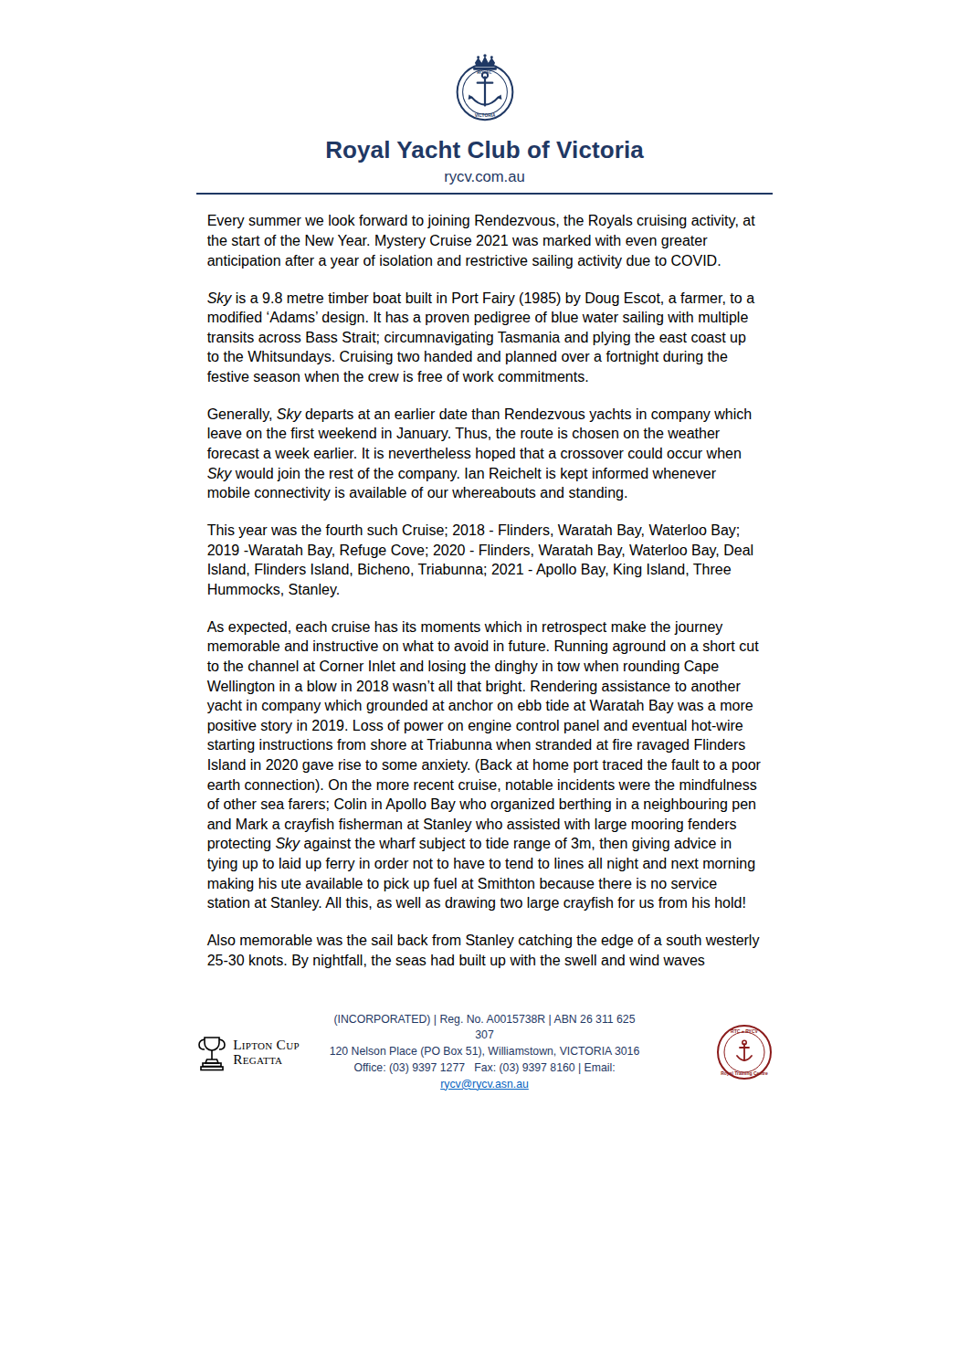ROYAL VICTORIA
Royal Yacht Club of Victoria
rycv.com.au
Every summer we look forward to joining Rendezvous, the Royals cruising activity, at the start of the New Year. Mystery Cruise 2021 was marked with even greater anticipation after a year of isolation and restrictive sailing activity due to COVID.
Sky is a 9.8 metre timber boat built in Port Fairy (1985) by Doug Escot, a farmer, to a modified ‘Adams’ design. It has a proven pedigree of blue water sailing with multiple transits across Bass Strait; circumnavigating Tasmania and plying the east coast up to the Whitsundays. Cruising two handed and planned over a fortnight during the festive season when the crew is free of work commitments.
Generally, Sky departs at an earlier date than Rendezvous yachts in company which leave on the first weekend in January. Thus, the route is chosen on the weather forecast a week earlier. It is nevertheless hoped that a crossover could occur when Sky would join the rest of the company. Ian Reichelt is kept informed whenever mobile connectivity is available of our whereabouts and standing.
This year was the fourth such Cruise; 2018 - Flinders, Waratah Bay, Waterloo Bay; 2019 -Waratah Bay, Refuge Cove; 2020 - Flinders, Waratah Bay, Waterloo Bay, Deal Island, Flinders Island, Bicheno, Triabunna; 2021 - Apollo Bay, King Island, Three Hummocks, Stanley.
As expected, each cruise has its moments which in retrospect make the journey memorable and instructive on what to avoid in future. Running aground on a short cut to the channel at Corner Inlet and losing the dinghy in tow when rounding Cape Wellington in a blow in 2018 wasn’t all that bright. Rendering assistance to another yacht in company which grounded at anchor on ebb tide at Waratah Bay was a more positive story in 2019. Loss of power on engine control panel and eventual hot-wire starting instructions from shore at Triabunna when stranded at fire ravaged Flinders Island in 2020 gave rise to some anxiety. (Back at home port traced the fault to a poor earth connection). On the more recent cruise, notable incidents were the mindfulness of other sea farers; Colin in Apollo Bay who organized berthing in a neighbouring pen and Mark a crayfish fisherman at Stanley who assisted with large mooring fenders protecting Sky against the wharf subject to tide range of 3m, then giving advice in tying up to laid up ferry in order not to have to tend to lines all night and next morning making his ute available to pick up fuel at Smithton because there is no service station at Stanley. All this, as well as drawing two large crayfish for us from his hold!
Also memorable was the sail back from Stanley catching the edge of a south westerly 25-30 knots. By nightfall, the seas had built up with the swell and wind waves
Lipton Cup
Regatta
(INCORPORATED) | Reg. No. A0015738R | ABN 26 311 625 307
120 Nelson Place (PO Box 51), Williamstown, VICTORIA 3016
Office: (03) 9397 1277 Fax: (03) 9397 8160 | Email: rycv@rycv.asn.au
RTC ● RYCV Royal Training Centre